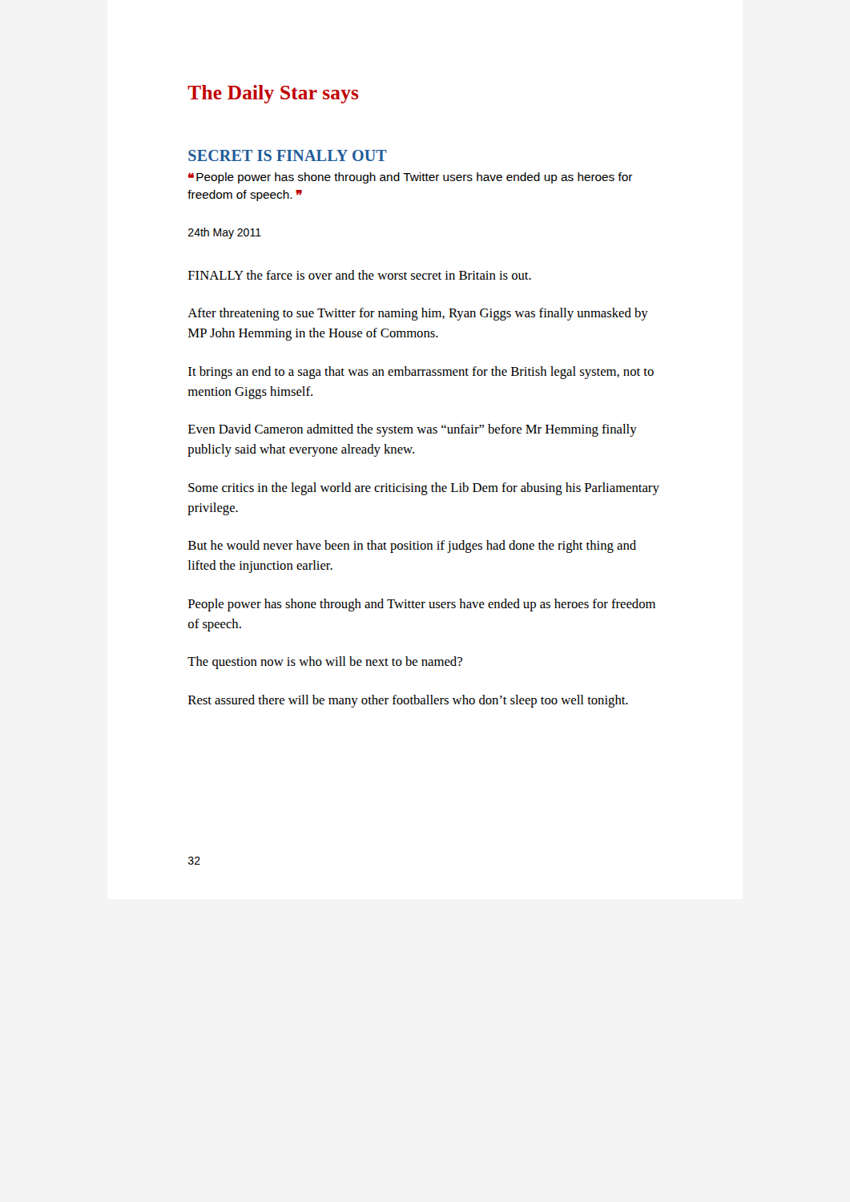The Daily Star says
SECRET IS FINALLY OUT
❝People power has shone through and Twitter users have ended up as heroes for freedom of speech.❞
24th May 2011
FINALLY the farce is over and the worst secret in Britain is out.
After threatening to sue Twitter for naming him, Ryan Giggs was finally unmasked by MP John Hemming in the House of Commons.
It brings an end to a saga that was an embarrassment for the British legal system, not to mention Giggs himself.
Even David Cameron admitted the system was “unfair” before Mr Hemming finally publicly said what everyone already knew.
Some critics in the legal world are criticising the Lib Dem for abusing his Parliamentary privilege.
But he would never have been in that position if judges had done the right thing and lifted the injunction earlier.
People power has shone through and Twitter users have ended up as heroes for freedom of speech.
The question now is who will be next to be named?
Rest assured there will be many other footballers who don’t sleep too well tonight.
32